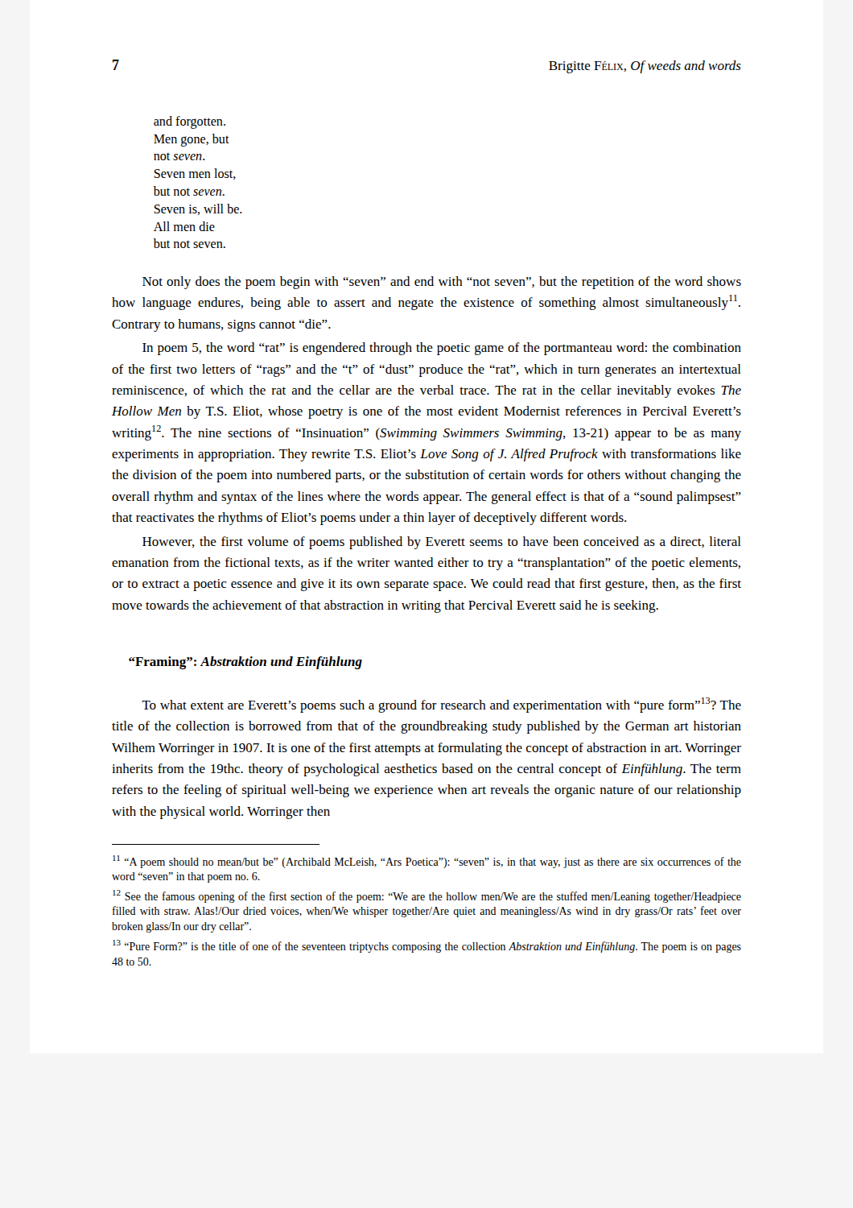7 Brigitte Félix, Of weeds and words
and forgotten.
Men gone, but
not seven.
Seven men lost,
but not seven.
Seven is, will be.
All men die
but not seven.
Not only does the poem begin with “seven” and end with “not seven”, but the repetition of the word shows how language endures, being able to assert and negate the existence of something almost simultaneously11. Contrary to humans, signs cannot “die”.
In poem 5, the word “rat” is engendered through the poetic game of the portmanteau word: the combination of the first two letters of “rags” and the “t” of “dust” produce the “rat”, which in turn generates an intertextual reminiscence, of which the rat and the cellar are the verbal trace. The rat in the cellar inevitably evokes The Hollow Men by T.S. Eliot, whose poetry is one of the most evident Modernist references in Percival Everett’s writing12. The nine sections of “Insinuation” (Swimming Swimmers Swimming, 13-21) appear to be as many experiments in appropriation. They rewrite T.S. Eliot’s Love Song of J. Alfred Prufrock with transformations like the division of the poem into numbered parts, or the substitution of certain words for others without changing the overall rhythm and syntax of the lines where the words appear. The general effect is that of a “sound palimpsest” that reactivates the rhythms of Eliot’s poems under a thin layer of deceptively different words.
However, the first volume of poems published by Everett seems to have been conceived as a direct, literal emanation from the fictional texts, as if the writer wanted either to try a “transplantation” of the poetic elements, or to extract a poetic essence and give it its own separate space. We could read that first gesture, then, as the first move towards the achievement of that abstraction in writing that Percival Everett said he is seeking.
“Framing”: Abstraktion und Einfühlung
To what extent are Everett’s poems such a ground for research and experimentation with “pure form”13? The title of the collection is borrowed from that of the groundbreaking study published by the German art historian Wilhem Worringer in 1907. It is one of the first attempts at formulating the concept of abstraction in art. Worringer inherits from the 19thc. theory of psychological aesthetics based on the central concept of Einfühlung. The term refers to the feeling of spiritual well-being we experience when art reveals the organic nature of our relationship with the physical world. Worringer then
11 “A poem should no mean/but be” (Archibald McLeish, “Ars Poetica”): “seven” is, in that way, just as there are six occurrences of the word “seven” in that poem no. 6.
12 See the famous opening of the first section of the poem: “We are the hollow men/We are the stuffed men/Leaning together/Headpiece filled with straw. Alas!/Our dried voices, when/We whisper together/Are quiet and meaningless/As wind in dry grass/Or rats’ feet over broken glass/In our dry cellar”.
13 “Pure Form?” is the title of one of the seventeen triptychs composing the collection Abstraktion und Einfühlung. The poem is on pages 48 to 50.